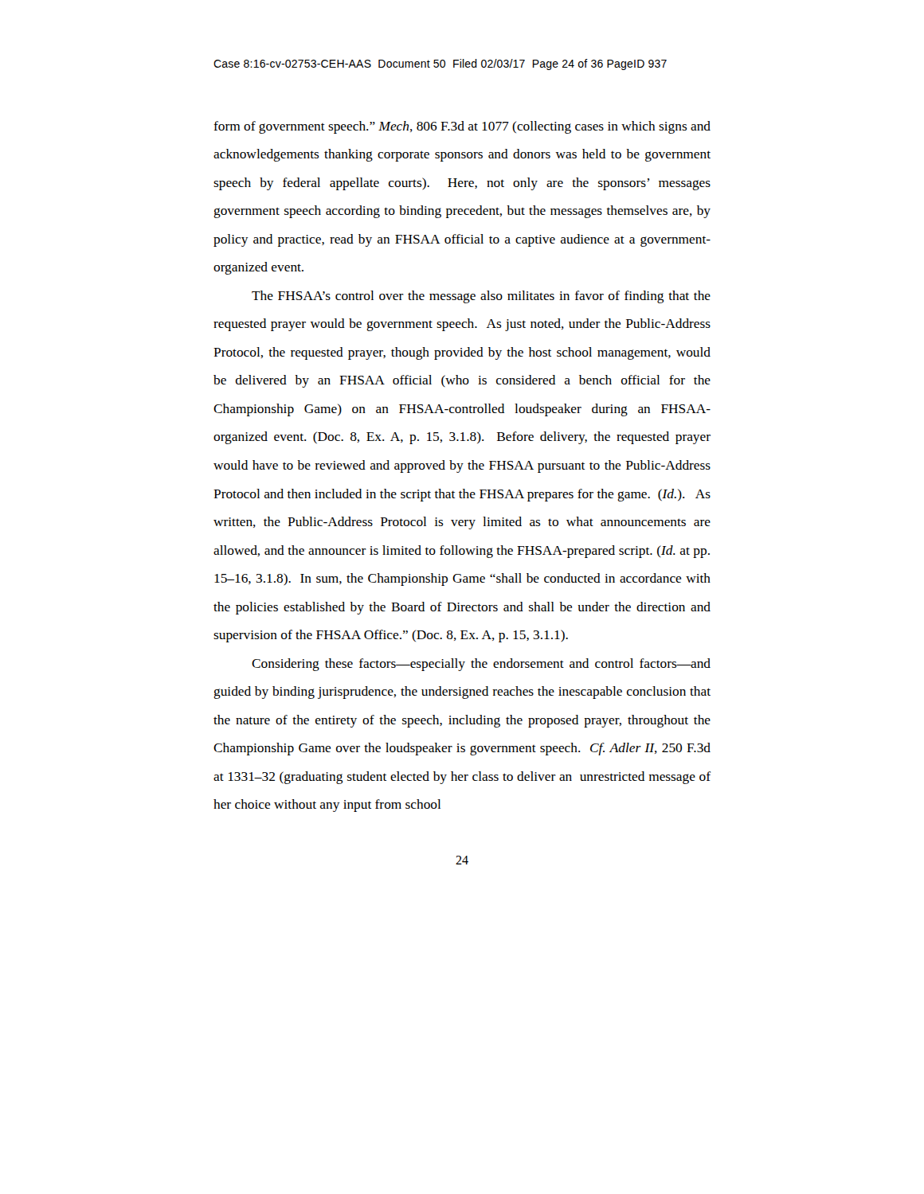Case 8:16-cv-02753-CEH-AAS Document 50 Filed 02/03/17 Page 24 of 36 PageID 937
form of government speech.” Mech, 806 F.3d at 1077 (collecting cases in which signs and acknowledgements thanking corporate sponsors and donors was held to be government speech by federal appellate courts). Here, not only are the sponsors’ messages government speech according to binding precedent, but the messages themselves are, by policy and practice, read by an FHSAA official to a captive audience at a government-organized event.
The FHSAA’s control over the message also militates in favor of finding that the requested prayer would be government speech. As just noted, under the Public-Address Protocol, the requested prayer, though provided by the host school management, would be delivered by an FHSAA official (who is considered a bench official for the Championship Game) on an FHSAA-controlled loudspeaker during an FHSAA-organized event. (Doc. 8, Ex. A, p. 15, 3.1.8). Before delivery, the requested prayer would have to be reviewed and approved by the FHSAA pursuant to the Public-Address Protocol and then included in the script that the FHSAA prepares for the game. (Id.). As written, the Public-Address Protocol is very limited as to what announcements are allowed, and the announcer is limited to following the FHSAA-prepared script. (Id. at pp. 15–16, 3.1.8). In sum, the Championship Game “shall be conducted in accordance with the policies established by the Board of Directors and shall be under the direction and supervision of the FHSAA Office.” (Doc. 8, Ex. A, p. 15, 3.1.1).
Considering these factors—especially the endorsement and control factors—and guided by binding jurisprudence, the undersigned reaches the inescapable conclusion that the nature of the entirety of the speech, including the proposed prayer, throughout the Championship Game over the loudspeaker is government speech. Cf. Adler II, 250 F.3d at 1331–32 (graduating student elected by her class to deliver an unrestricted message of her choice without any input from school
24